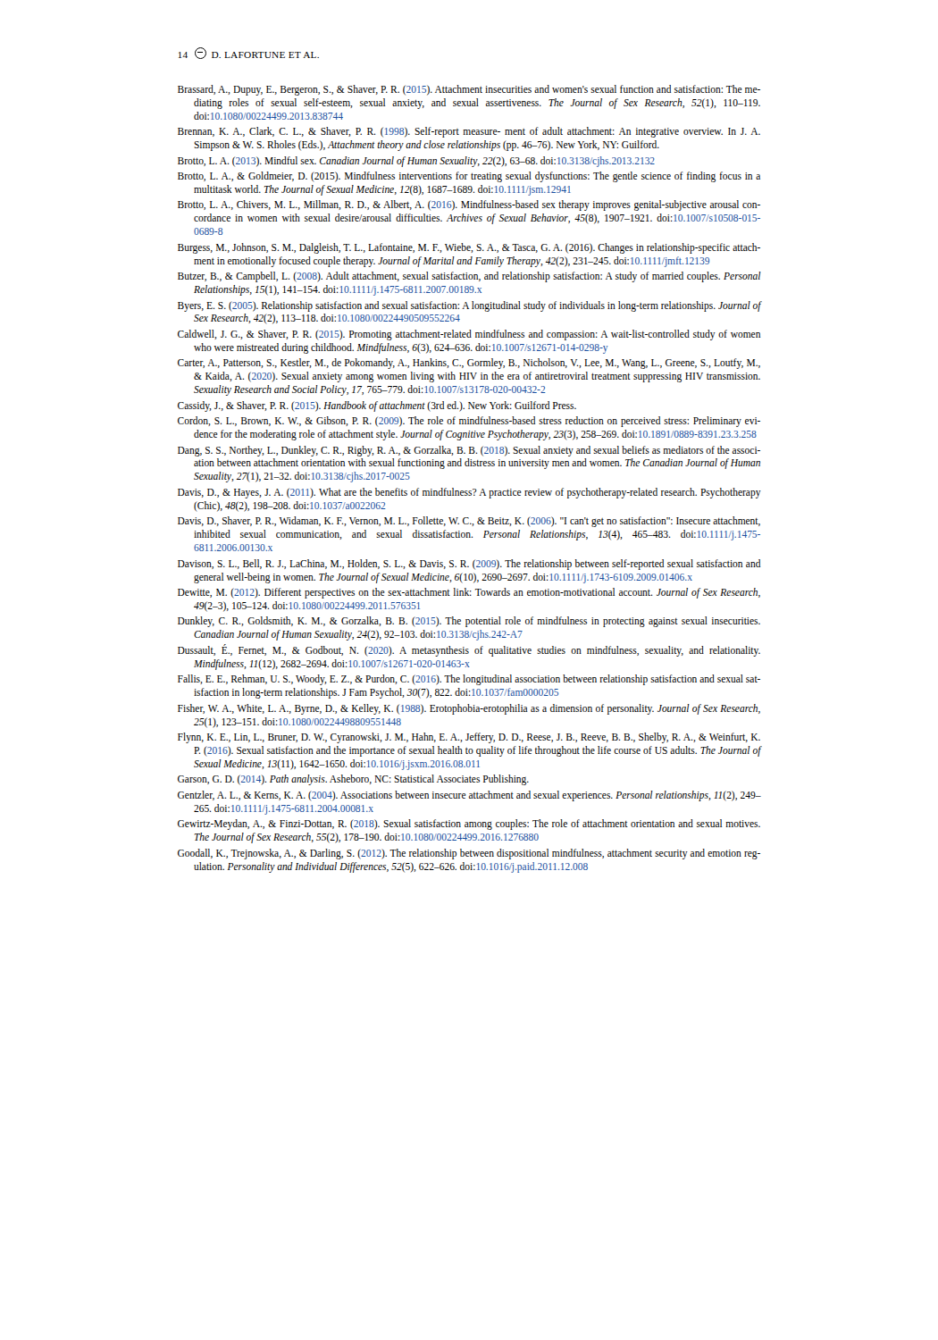14 D. LAFORTUNE ET AL.
Brassard, A., Dupuy, E., Bergeron, S., & Shaver, P. R. (2015). Attachment insecurities and women's sexual function and satisfaction: The mediating roles of sexual self-esteem, sexual anxiety, and sexual assertiveness. The Journal of Sex Research, 52(1), 110–119. doi:10.1080/00224499.2013.838744
Brennan, K. A., Clark, C. L., & Shaver, P. R. (1998). Self-report measure- ment of adult attachment: An integrative overview. In J. A. Simpson & W. S. Rholes (Eds.), Attachment theory and close relationships (pp. 46–76). New York, NY: Guilford.
Brotto, L. A. (2013). Mindful sex. Canadian Journal of Human Sexuality, 22(2), 63–68. doi:10.3138/cjhs.2013.2132
Brotto, L. A., & Goldmeier, D. (2015). Mindfulness interventions for treating sexual dysfunctions: The gentle science of finding focus in a multitask world. The Journal of Sexual Medicine, 12(8), 1687–1689. doi:10.1111/jsm.12941
Brotto, L. A., Chivers, M. L., Millman, R. D., & Albert, A. (2016). Mindfulness-based sex therapy improves genital-subjective arousal concordance in women with sexual desire/arousal difficulties. Archives of Sexual Behavior, 45(8), 1907–1921. doi:10.1007/s10508-015-0689-8
Burgess, M., Johnson, S. M., Dalgleish, T. L., Lafontaine, M. F., Wiebe, S. A., & Tasca, G. A. (2016). Changes in relationship-specific attachment in emotionally focused couple therapy. Journal of Marital and Family Therapy, 42(2), 231–245. doi:10.1111/jmft.12139
Butzer, B., & Campbell, L. (2008). Adult attachment, sexual satisfaction, and relationship satisfaction: A study of married couples. Personal Relationships, 15(1), 141–154. doi:10.1111/j.1475-6811.2007.00189.x
Byers, E. S. (2005). Relationship satisfaction and sexual satisfaction: A longitudinal study of individuals in long-term relationships. Journal of Sex Research, 42(2), 113–118. doi:10.1080/00224490509552264
Caldwell, J. G., & Shaver, P. R. (2015). Promoting attachment-related mindfulness and compassion: A wait-list-controlled study of women who were mistreated during childhood. Mindfulness, 6(3), 624–636. doi:10.1007/s12671-014-0298-y
Carter, A., Patterson, S., Kestler, M., de Pokomandy, A., Hankins, C., Gormley, B., Nicholson, V., Lee, M., Wang, L., Greene, S., Loutfy, M., & Kaida, A. (2020). Sexual anxiety among women living with HIV in the era of antiretroviral treatment suppressing HIV transmission. Sexuality Research and Social Policy, 17, 765–779. doi:10.1007/s13178-020-00432-2
Cassidy, J., & Shaver, P. R. (2015). Handbook of attachment (3rd ed.). New York: Guilford Press.
Cordon, S. L., Brown, K. W., & Gibson, P. R. (2009). The role of mindfulness-based stress reduction on perceived stress: Preliminary evidence for the moderating role of attachment style. Journal of Cognitive Psychotherapy, 23(3), 258–269. doi:10.1891/0889-8391.23.3.258
Dang, S. S., Northey, L., Dunkley, C. R., Rigby, R. A., & Gorzalka, B. B. (2018). Sexual anxiety and sexual beliefs as mediators of the association between attachment orientation with sexual functioning and distress in university men and women. The Canadian Journal of Human Sexuality, 27(1), 21–32. doi:10.3138/cjhs.2017-0025
Davis, D., & Hayes, J. A. (2011). What are the benefits of mindfulness? A practice review of psychotherapy-related research. Psychotherapy (Chic), 48(2), 198–208. doi:10.1037/a0022062
Davis, D., Shaver, P. R., Widaman, K. F., Vernon, M. L., Follette, W. C., & Beitz, K. (2006). "I can't get no satisfaction": Insecure attachment, inhibited sexual communication, and sexual dissatisfaction. Personal Relationships, 13(4), 465–483. doi:10.1111/j.1475-6811.2006.00130.x
Davison, S. L., Bell, R. J., LaChina, M., Holden, S. L., & Davis, S. R. (2009). The relationship between self-reported sexual satisfaction and general well-being in women. The Journal of Sexual Medicine, 6(10), 2690–2697. doi:10.1111/j.1743-6109.2009.01406.x
Dewitte, M. (2012). Different perspectives on the sex-attachment link: Towards an emotion-motivational account. Journal of Sex Research, 49(2–3), 105–124. doi:10.1080/00224499.2011.576351
Dunkley, C. R., Goldsmith, K. M., & Gorzalka, B. B. (2015). The potential role of mindfulness in protecting against sexual insecurities. Canadian Journal of Human Sexuality, 24(2), 92–103. doi:10.3138/cjhs.242-A7
Dussault, É., Fernet, M., & Godbout, N. (2020). A metasynthesis of qualitative studies on mindfulness, sexuality, and relationality. Mindfulness, 11(12), 2682–2694. doi:10.1007/s12671-020-01463-x
Fallis, E. E., Rehman, U. S., Woody, E. Z., & Purdon, C. (2016). The longitudinal association between relationship satisfaction and sexual satisfaction in long-term relationships. J Fam Psychol, 30(7), 822. doi:10.1037/fam0000205
Fisher, W. A., White, L. A., Byrne, D., & Kelley, K. (1988). Erotophobia-erotophilia as a dimension of personality. Journal of Sex Research, 25(1), 123–151. doi:10.1080/00224498809551448
Flynn, K. E., Lin, L., Bruner, D. W., Cyranowski, J. M., Hahn, E. A., Jeffery, D. D., Reese, J. B., Reeve, B. B., Shelby, R. A., & Weinfurt, K. P. (2016). Sexual satisfaction and the importance of sexual health to quality of life throughout the life course of US adults. The Journal of Sexual Medicine, 13(11), 1642–1650. doi:10.1016/j.jsxm.2016.08.011
Garson, G. D. (2014). Path analysis. Asheboro, NC: Statistical Associates Publishing.
Gentzler, A. L., & Kerns, K. A. (2004). Associations between insecure attachment and sexual experiences. Personal relationships, 11(2), 249–265. doi:10.1111/j.1475-6811.2004.00081.x
Gewirtz-Meydan, A., & Finzi-Dottan, R. (2018). Sexual satisfaction among couples: The role of attachment orientation and sexual motives. The Journal of Sex Research, 55(2), 178–190. doi:10.1080/00224499.2016.1276880
Goodall, K., Trejnowska, A., & Darling, S. (2012). The relationship between dispositional mindfulness, attachment security and emotion regulation. Personality and Individual Differences, 52(5), 622–626. doi:10.1016/j.paid.2011.12.008